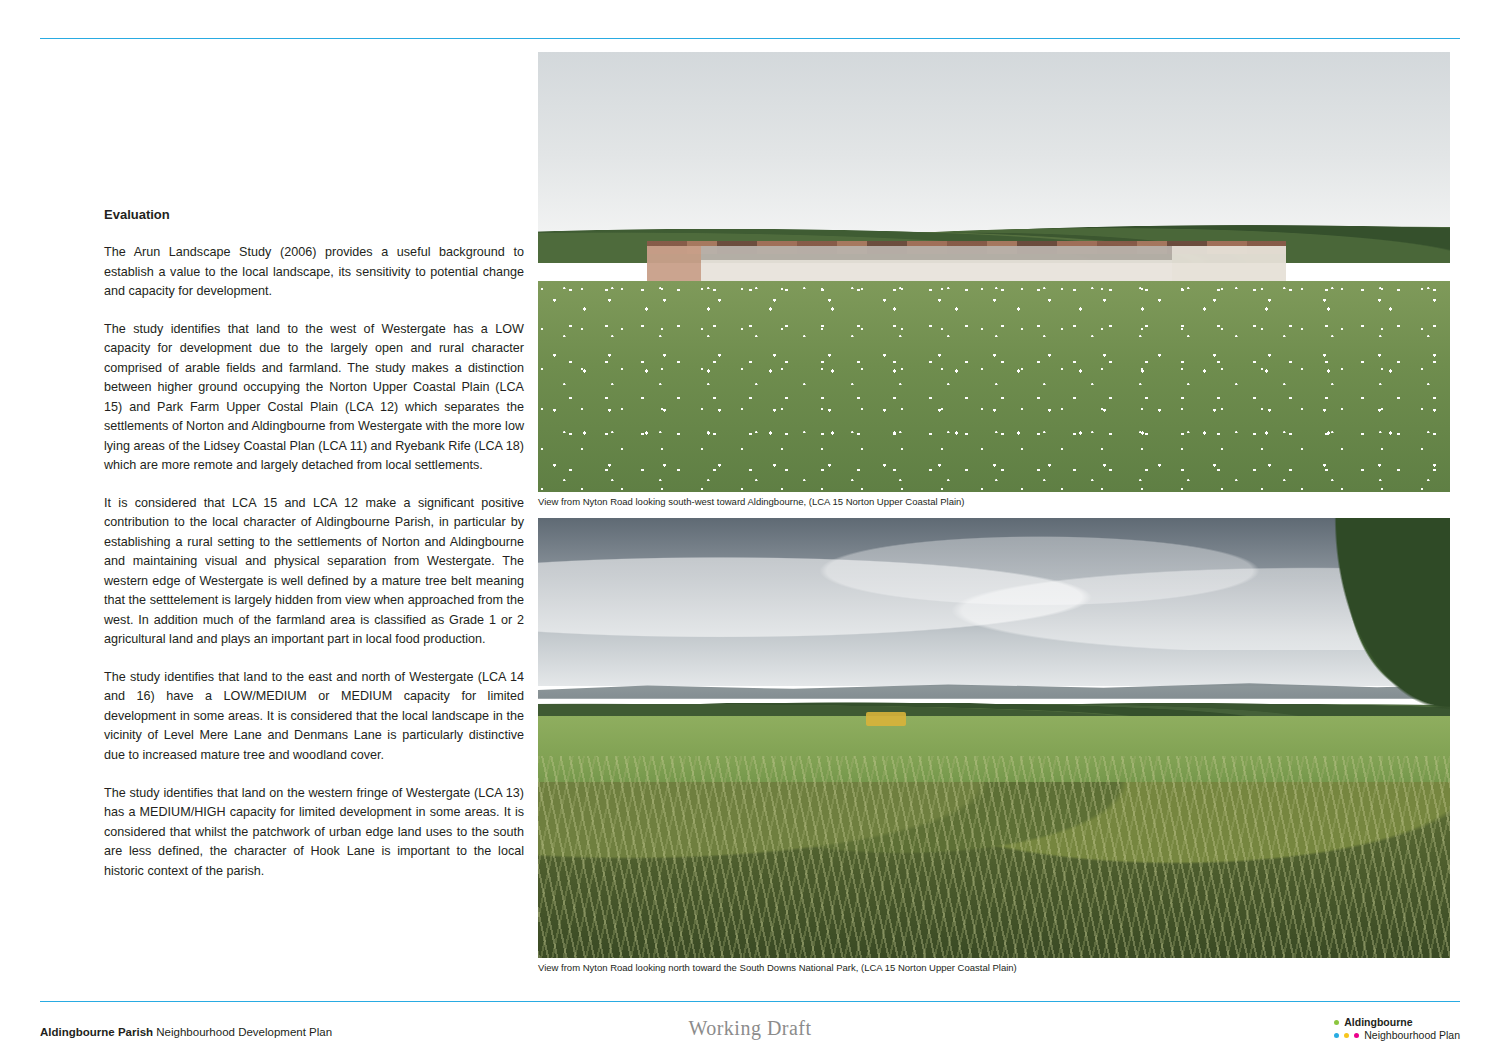Evaluation
The Arun Landscape Study (2006) provides a useful background to establish a value to the local landscape, its sensitivity to potential change and capacity for development.
The study identifies that land to the west of Westergate has a LOW capacity for development due to the largely open and rural character comprised of arable fields and farmland. The study makes a distinction between higher ground occupying the Norton Upper Coastal Plain (LCA 15) and Park Farm Upper Costal Plain (LCA 12) which separates the settlements of Norton and Aldingbourne from Westergate with the more low lying areas of the Lidsey Coastal Plan (LCA 11) and Ryebank Rife (LCA 18) which are more remote and largely detached from local settlements.
It is considered that LCA 15 and LCA 12 make a significant positive contribution to the local character of Aldingbourne Parish, in particular by establishing a rural setting to the settlements of Norton and Aldingbourne and maintaining visual and physical separation from Westergate. The western edge of Westergate is well defined by a mature tree belt meaning that the setttelement is largely hidden from view when approached from the west. In addition much of the farmland area is classified as Grade 1 or 2 agricultural land and plays an important part in local food production.
The study identifies that land to the east and north of Westergate (LCA 14 and 16) have a LOW/MEDIUM or MEDIUM capacity for limited development in some areas. It is considered that the local landscape in the vicinity of Level Mere Lane and Denmans Lane is particularly distinctive due to increased mature tree and woodland cover.
The study identifies that land on the western fringe of Westergate (LCA 13) has a MEDIUM/HIGH capacity for limited development in some areas. It is considered that whilst the patchwork of urban edge land uses to the south are less defined, the character of Hook Lane is important to the local historic context of the parish.
View from Nyton Road looking south-west toward Aldingbourne, (LCA 15 Norton Upper Coastal Plain)
View from Nyton Road looking north toward the South Downs National Park, (LCA 15 Norton Upper Coastal Plain)
Aldingbourne Parish Neighbourhood Development Plan
Working Draft
Aldingbourne
Neighbourhood Plan